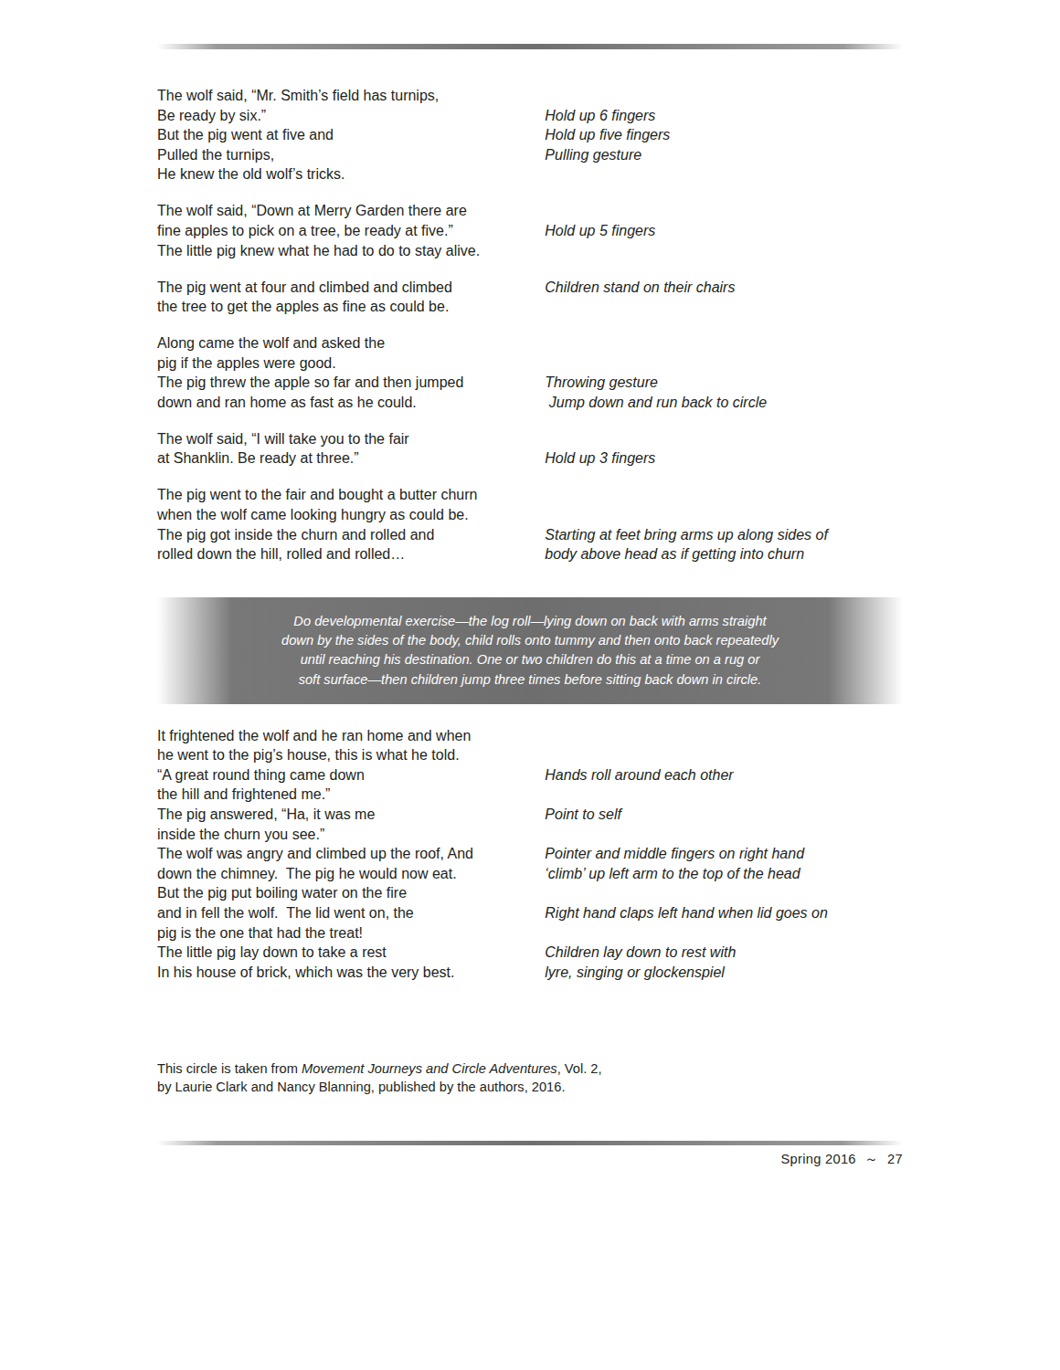| The wolf said, “Mr. Smith’s field has turnips, Be ready by six.” But the pig went at five and Pulled the turnips, He knew the old wolf’s tricks. | Hold up 6 fingers Hold up five fingers Pulling gesture |
| The wolf said, “Down at Merry Garden there are fine apples to pick on a tree, be ready at five.” The little pig knew what he had to do to stay alive. | Hold up 5 fingers |
| The pig went at four and climbed and climbed the tree to get the apples as fine as could be. | Children stand on their chairs |
| Along came the wolf and asked the pig if the apples were good. The pig threw the apple so far and then jumped down and ran home as fast as he could. | Throwing gesture Jump down and run back to circle |
| The wolf said, “I will take you to the fair at Shanklin. Be ready at three.” | Hold up 3 fingers |
| The pig went to the fair and bought a butter churn when the wolf came looking hungry as could be. The pig got inside the churn and rolled and rolled down the hill, rolled and rolled… | Starting at feet bring arms up along sides of body above head as if getting into churn |
Do developmental exercise—the log roll—lying down on back with arms straight
down by the sides of the body, child rolls onto tummy and then onto back repeatedly
until reaching his destination. One or two children do this at a time on a rug or
soft surface—then children jump three times before sitting back down in circle.
| It frightened the wolf and he ran home and when he went to the pig’s house, this is what he told. “A great round thing came down the hill and frightened me.” The pig answered, “Ha, it was me inside the churn you see.” The wolf was angry and climbed up the roof, And down the chimney. The pig he would now eat. But the pig put boiling water on the fire and in fell the wolf. The lid went on, the pig is the one that had the treat! The little pig lay down to take a rest In his house of brick, which was the very best. | Hands roll around each other Point to self Pointer and middle fingers on right hand ‘climb’ up left arm to the top of the head Right hand claps left hand when lid goes on Children lay down to rest with lyre, singing or glockenspiel |
This circle is taken from Movement Journeys and Circle Adventures, Vol. 2,
by Laurie Clark and Nancy Blanning, published by the authors, 2016.
Spring 2016 ～ 27